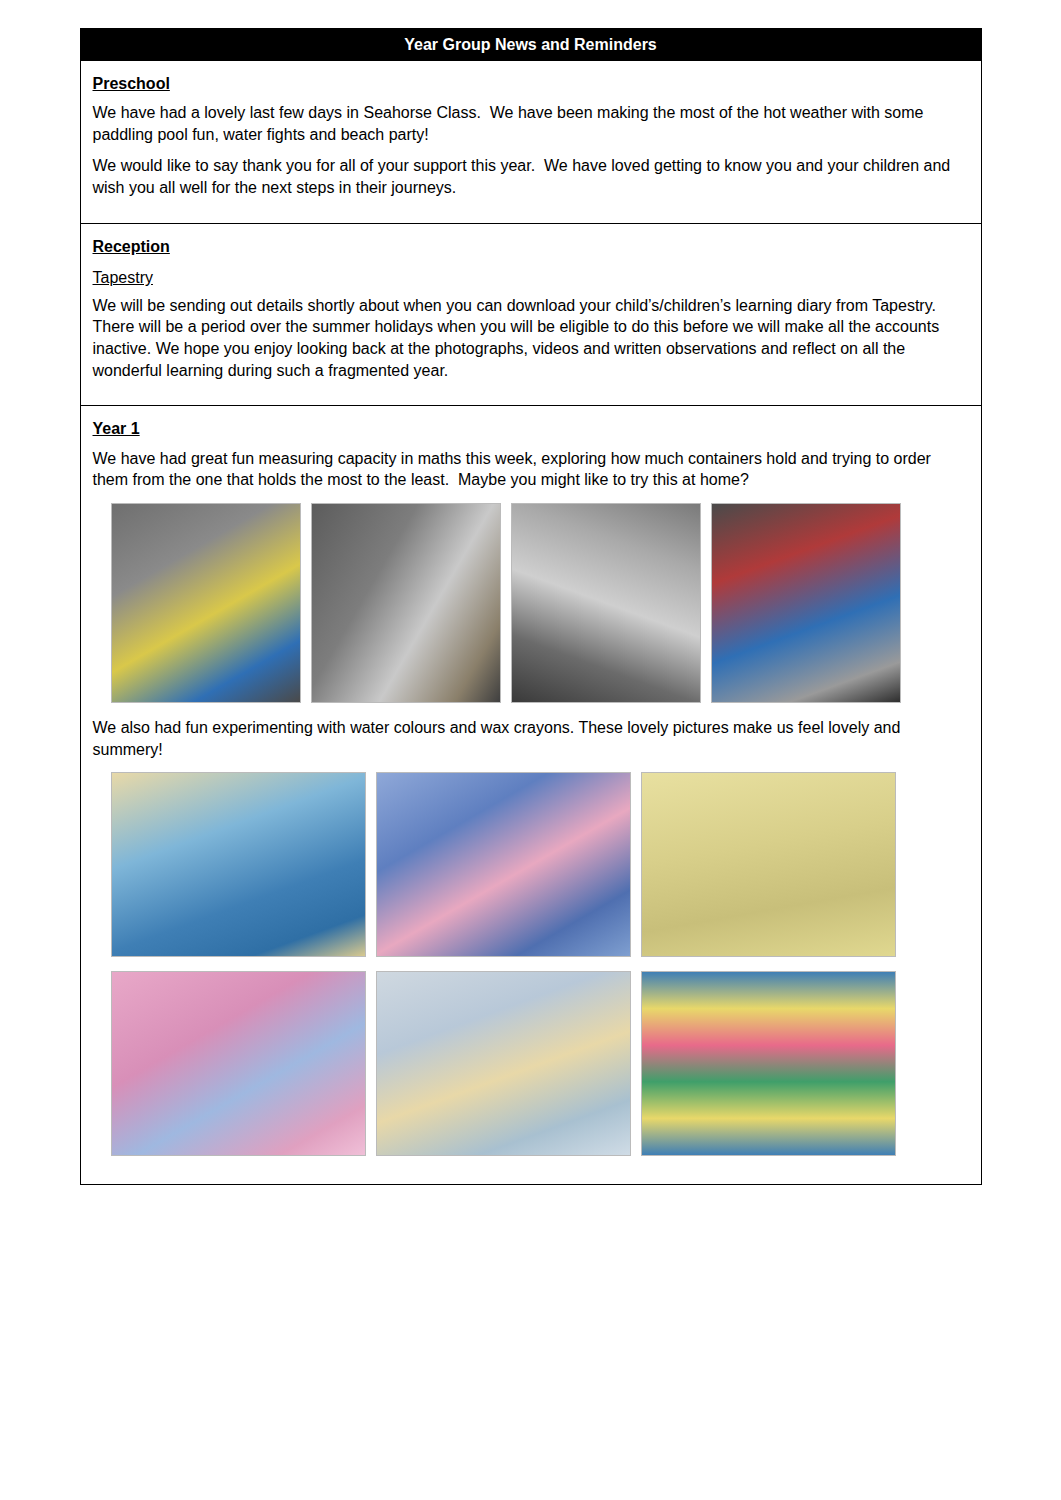Year Group News and Reminders
Preschool
We have had a lovely last few days in Seahorse Class. We have been making the most of the hot weather with some paddling pool fun, water fights and beach party!
We would like to say thank you for all of your support this year. We have loved getting to know you and your children and wish you all well for the next steps in their journeys.
Reception
Tapestry
We will be sending out details shortly about when you can download your child’s/children’s learning diary from Tapestry. There will be a period over the summer holidays when you will be eligible to do this before we will make all the accounts inactive. We hope you enjoy looking back at the photographs, videos and written observations and reflect on all the wonderful learning during such a fragmented year.
Year 1
We have had great fun measuring capacity in maths this week, exploring how much containers hold and trying to order them from the one that holds the most to the least. Maybe you might like to try this at home?
We also had fun experimenting with water colours and wax crayons. These lovely pictures make us feel lovely and summery!